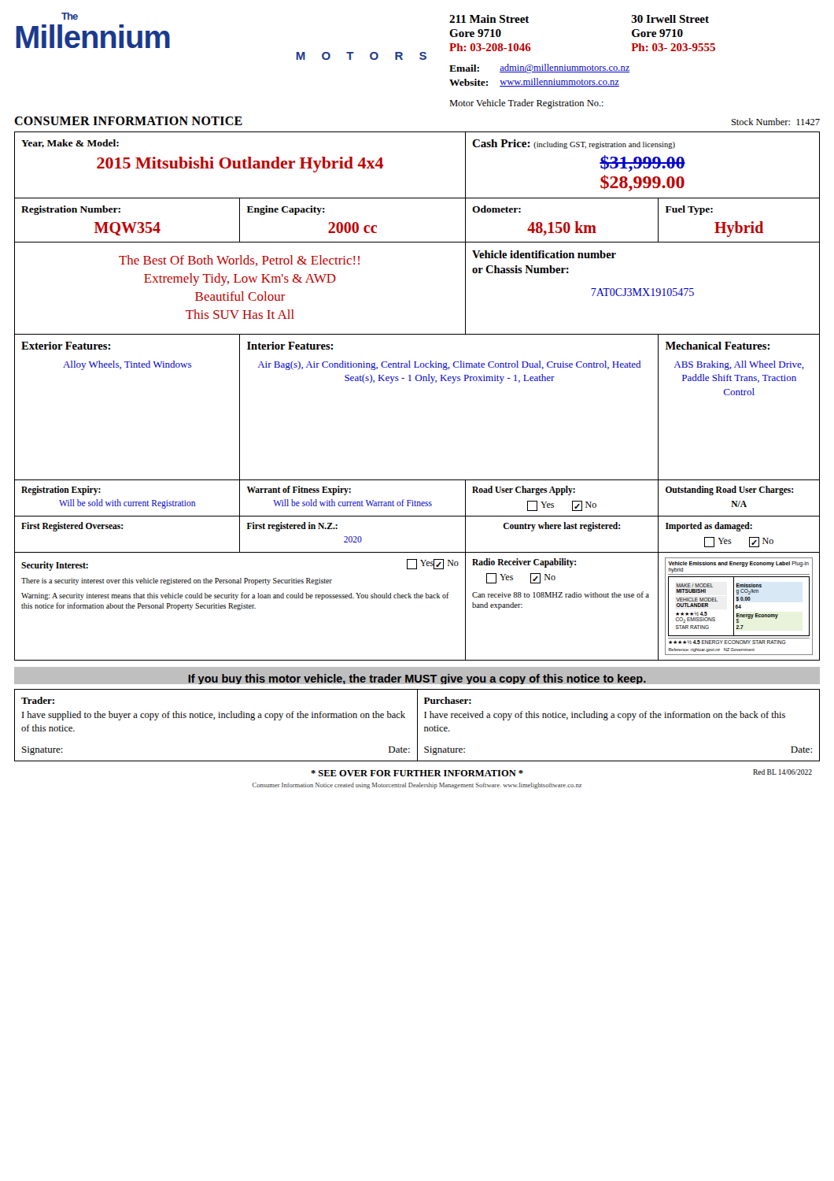The Millennium M O T O R S
| 211 Main Street | 30 Irwell Street |
| Gore 9710 | Gore 9710 |
| Ph: 03-208-1046 | Ph: 03- 203-9555 |
| Email: | admin@millenniummotors.co.nz |
| Website: | www.millenniummotors.co.nz |
Motor Vehicle Trader Registration No.:
CONSUMER INFORMATION NOTICE
Stock Number: 11427
| Year, Make & Model: 2015 Mitsubishi Outlander Hybrid 4x4 | Cash Price: (including GST, registration and licensing) $31,999.00 $28,999.00 |
| Registration Number: MQW354 | Engine Capacity: 2000 cc | Odometer: 48,150 km | Fuel Type: Hybrid |
| The Best Of Both Worlds, Petrol & Electric!! Extremely Tidy, Low Km's & AWD Beautiful Colour This SUV Has It All | Vehicle identification number or Chassis Number: 7AT0CJ3MX19105475 |
| Exterior Features: Alloy Wheels, Tinted Windows | Interior Features: Air Bag(s), Air Conditioning, Central Locking, Climate Control Dual, Cruise Control, Heated Seat(s), Keys - 1 Only, Keys Proximity - 1, Leather | Mechanical Features: ABS Braking, All Wheel Drive, Paddle Shift Trans, Traction Control |
| Registration Expiry: Will be sold with current Registration | Warrant of Fitness Expiry: Will be sold with current Warrant of Fitness | Road User Charges Apply: Yes ✓ No | Outstanding Road User Charges: N/A |
| First Registered Overseas: | First registered in N.Z.: 2020 | Country where last registered: | Imported as damaged: Yes ✓ No |
| Security Interest: Yes ✓ No There is a security interest over this vehicle registered on the Personal Property Securities Register Warning: A security interest means that this vehicle could be security for a loan and could be repossessed. You should check the back of this notice for information about the Personal Property Securities Register. | Radio Receiver Capability: Yes ✓ No Can receive 88 to 108MHZ radio without the use of a band expander: | Vehicle Emissions and Energy Economy Label Plug-in hybrid / MAKE / MODEL MITSUBISHI VEHICLE MODEL OUTLANDER ★★★★½ 4.5 CO 2 EMISSIONS STAR RATING / Emissions g CO 2 /km $ 0.00 64 Energy Economy $ 2.7 / ★★★★½ 4.5 ENERGY ECONOMY STAR RATING Reference: rightcar.govt.nz NZ Government |
If you buy this motor vehicle, the trader MUST give you a copy of this notice to keep.
| Trader: I have supplied to the buyer a copy of this notice, including a copy of the information on the back of this notice. Signature: Date: | Purchaser: I have received a copy of this notice, including a copy of the information on the back of this notice. Signature: Date: |
* SEE OVER FOR FURTHER INFORMATION *
Red BL 14/06/2022
Consumer Information Notice created using Motorcentral Dealership Management Software. www.limelightsoftware.co.nz